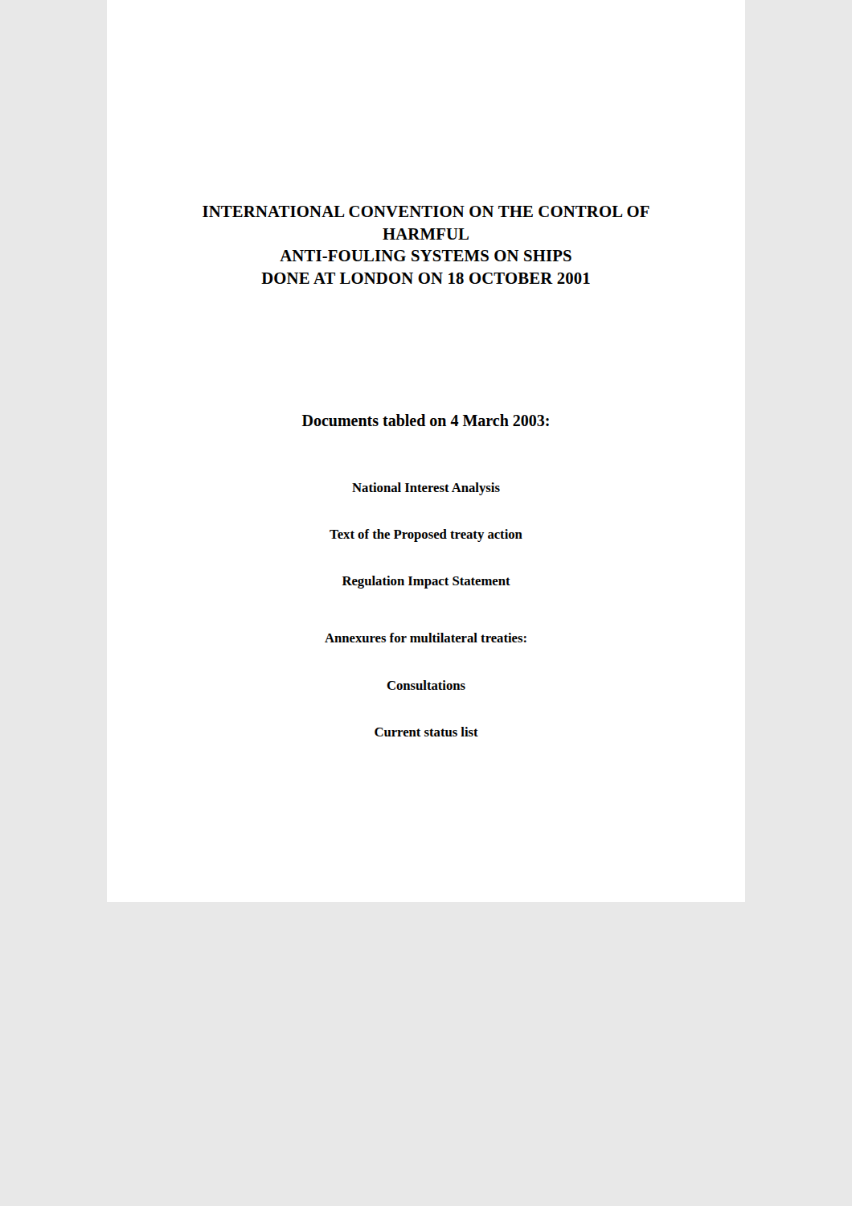International Convention on the Control of Harmful
Anti-Fouling Systems on Ships
Done at London on 18 October 2001
Documents tabled on 4 March 2003:
National Interest Analysis
Text of the Proposed treaty action
Regulation Impact Statement
Annexures for multilateral treaties:
Consultations
Current status list